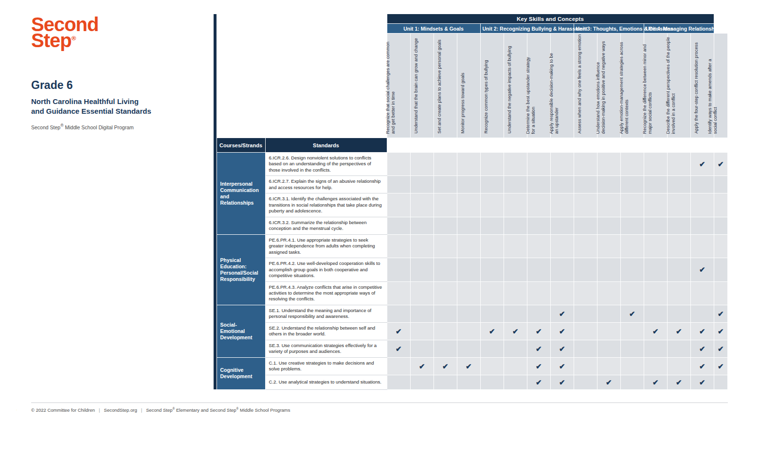Second
Step®
Grade 6
North Carolina Healthful Living
and Guidance Essential Standards
Second Step® Middle School Digital Program
| | | | Key Skills and Concepts |
| Unit 1: Mindsets & Goals | Unit 2: Recognizing Bullying & Harassment | Unit 3: Thoughts, Emotions & Decisions | Unit 4: Managing Relationships & Social Conflict |
| | | Recognize that social challenges are common and get better in time | Understand that the brain can grow and change | Set and create plans to achieve personal goals | Monitor progress toward goals | Recognize common types of bullying | Understand the negative impacts of bullying | Determine the best upstander strategy for a situation | Apply responsible decision-making to be an upstander | Assess when and why one feels a strong emotion | Understand how emotions influence decision-making in positive and negative ways | Apply emotion-management strategies across different contexts | Recognize the difference between minor and major social conflicts | Describe the different perspectives of the people involved in a conflict | Apply the four-step conflict resolution process | Identify ways to make amends after a social conflict |
| | Courses/Strands | Standards | |
| | Interpersonal Communication and Relationships | 6.ICR.2.6. Design nonviolent solutions to conflicts based on an understanding of the perspectives of those involved in the conflicts. | | | | | | | | | | | | | | ✔ | ✔ |
| 6.ICR.2.7. Explain the signs of an abusive relationship and access resources for help. | | | | | | | | | | | | | | | |
| 6.ICR.3.1. Identify the challenges associated with the transitions in social relationships that take place during puberty and adolescence. | | | | | | | | | | | | | | | |
| 6.ICR.3.2. Summarize the relationship between conception and the menstrual cycle. | | | | | | | | | | | | | | | |
| | Physical Education: Personal/Social Responsibility | PE.6.PR.4.1. Use appropriate strategies to seek greater independence from adults when completing assigned tasks. | | | | | | | | | | | | | | | |
| PE.6.PR.4.2. Use well-developed cooperation skills to accomplish group goals in both cooperative and competitive situations. | | | | | | | | | | | | | | ✔ | |
| PE.6.PR.4.3. Analyze conflicts that arise in competitive activities to determine the most appropriate ways of resolving the conflicts. | | | | | | | | | | | | | | | |
| | Social-Emotional Development | SE.1. Understand the meaning and importance of personal responsibility and awareness. | | | | | | | | ✔ | | | ✔ | | | | ✔ |
| SE.2. Understand the relationship between self and others in the broader world. | ✔ | | | | ✔ | ✔ | ✔ | ✔ | | | | ✔ | ✔ | ✔ | ✔ |
| SE.3. Use communication strategies effectively for a variety of purposes and audiences. | ✔ | | | | | | ✔ | ✔ | | | | | | ✔ | ✔ |
| | Cognitive Development | C.1. Use creative strategies to make decisions and solve problems. | | ✔ | ✔ | ✔ | | | ✔ | ✔ | | | | | | ✔ | ✔ |
| C.2. Use analytical strategies to understand situations. | | | | | | | ✔ | ✔ | | ✔ | | ✔ | ✔ | ✔ | |
© 2022 Committee for Children|SecondStep.org|Second Step® Elementary and Second Step® Middle School Programs